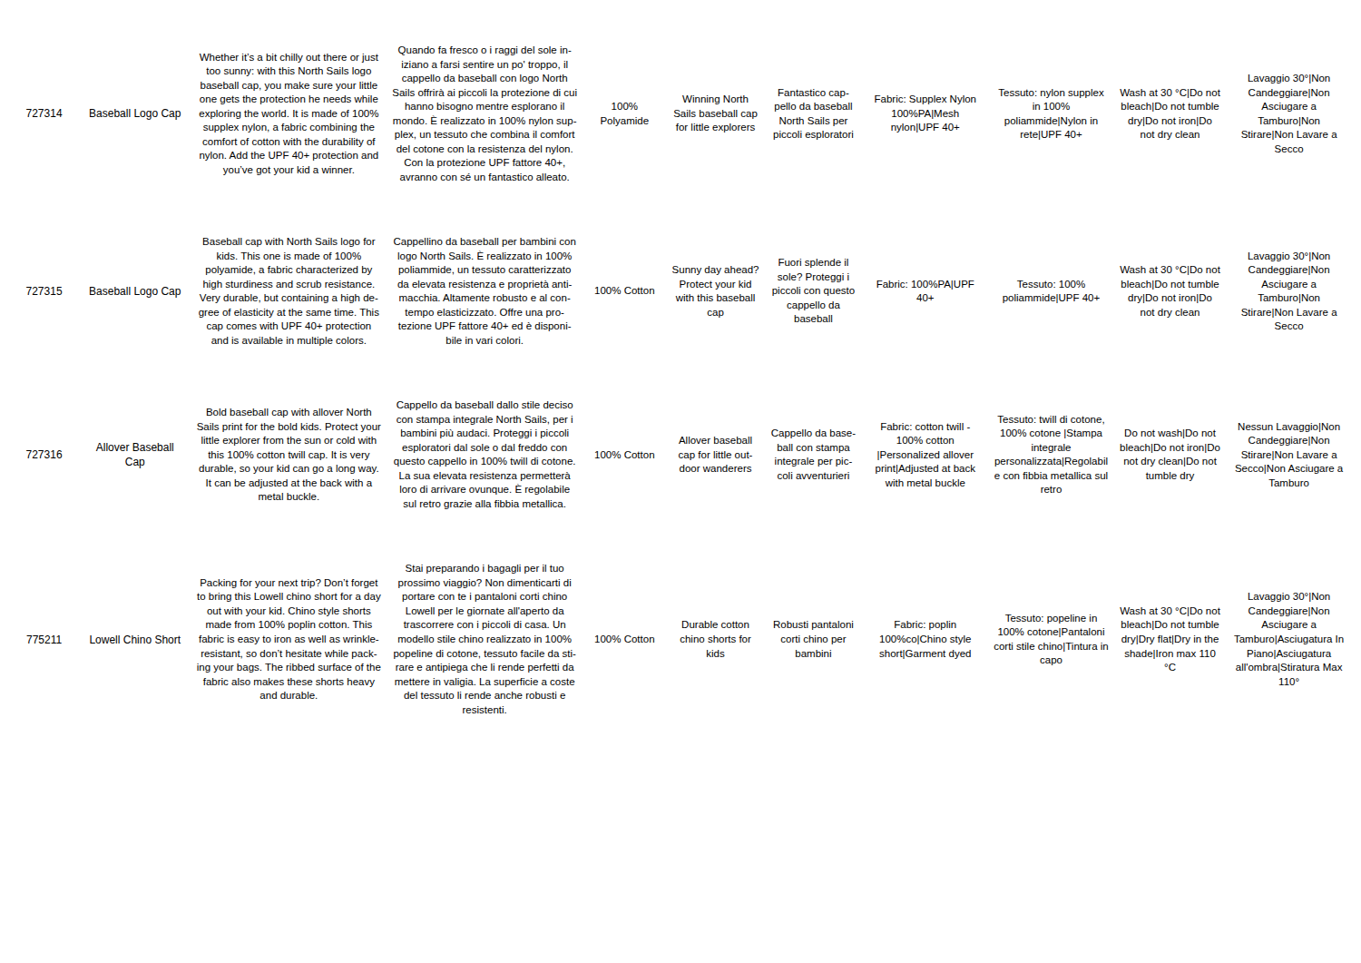| 727314 | Baseball Logo Cap | Whether it’s a bit chilly out there or just too sunny: with this North Sails logo baseball cap, you make sure your little one gets the protection he needs while exploring the world. It is made of 100% supplex nylon, a fabric combining the comfort of cotton with the durability of nylon. Add the UPF 40+ protection and you’ve got your kid a winner. | Quando fa fresco o i raggi del sole iniziano a farsi sentire un po' troppo, il cappello da baseball con logo North Sails offrirà ai piccoli la protezione di cui hanno bisogno mentre esplorano il mondo. È realizzato in 100% nylon supplex, un tessuto che combina il comfort del cotone con la resistenza del nylon. Con la protezione UPF fattore 40+, avranno con sé un fantastico alleato. | 100% Polyamide | Winning North Sails baseball cap for little explorers | Fantastico cappello da baseball North Sails per piccoli esploratori | Fabric: Supplex Nylon 100%PA/Mesh nylon/UPF 40+ | Tessuto: nylon supplex in 100% poliammide/Nylon in rete/UPF 40+ | Wash at 30 °C/Do not bleach/Do not tumble dry/Do not iron/Do not dry clean | Lavaggio 30°/Non Candeggiare/Non Asciugare a Tamburo/Non Stirare/Non Lavare a Secco |
| 727315 | Baseball Logo Cap | Baseball cap with North Sails logo for kids. This one is made of 100% polyamide, a fabric characterized by high sturdiness and scrub resistance. Very durable, but containing a high degree of elasticity at the same time. This cap comes with UPF 40+ protection and is available in multiple colors. | Cappellino da baseball per bambini con logo North Sails. È realizzato in 100% poliammide, un tessuto caratterizzato da elevata resistenza e proprietà antimacchia. Altamente robusto e al contempo elasticizzato. Offre una protezione UPF fattore 40+ ed è disponibile in vari colori. | 100% Cotton | Sunny day ahead? Protect your kid with this baseball cap | Fuori splende il sole? Proteggi i piccoli con questo cappello da baseball | Fabric: 100%PA/UPF 40+ | Tessuto: 100% poliammide/UPF 40+ | Wash at 30 °C/Do not bleach/Do not tumble dry/Do not iron/Do not dry clean | Lavaggio 30°/Non Candeggiare/Non Asciugare a Tamburo/Non Stirare/Non Lavare a Secco |
| 727316 | Allover Baseball Cap | Bold baseball cap with allover North Sails print for the bold kids. Protect your little explorer from the sun or cold with this 100% cotton twill cap. It is very durable, so your kid can go a long way. It can be adjusted at the back with a metal buckle. | Cappello da baseball dallo stile deciso con stampa integrale North Sails, per i bambini più audaci. Proteggi i piccoli esploratori dal sole o dal freddo con questo cappello in 100% twill di cotone. La sua elevata resistenza permetterà loro di arrivare ovunque. È regolabile sul retro grazie alla fibbia metallica. | 100% Cotton | Allover baseball cap for little outdoor wanderers | Cappello da baseball con stampa integrale per piccoli avventurieri | Fabric: cotton twill - 100% cotton /Personalized allover print/Adjusted at back with metal buckle | Tessuto: twill di cotone, 100% cotone /Stampa integrale personalizzata/Regolabile con fibbia metallica sul retro | Do not wash/Do not bleach/Do not iron/Do not dry clean/Do not tumble dry | Nessun Lavaggio/Non Candeggiare/Non Stirare/Non Lavare a Secco/Non Asciugare a Tamburo |
| 775211 | Lowell Chino Short | Packing for your next trip? Don’t forget to bring this Lowell chino short for a day out with your kid. Chino style shorts made from 100% poplin cotton. This fabric is easy to iron as well as wrinkle-resistant, so don’t hesitate while packing your bags. The ribbed surface of the fabric also makes these shorts heavy and durable. | Stai preparando i bagagli per il tuo prossimo viaggio? Non dimenticarti di portare con te i pantaloni corti chino Lowell per le giornate all'aperto da trascorrere con i piccoli di casa. Un modello stile chino realizzato in 100% popeline di cotone, tessuto facile da stirare e antipiega che li rende perfetti da mettere in valigia. La superficie a coste del tessuto li rende anche robusti e resistenti. | 100% Cotton | Durable cotton chino shorts for kids | Robusti pantaloni corti chino per bambini | Fabric: poplin 100%co/Chino style short/Garment dyed | Tessuto: popeline in 100% cotone/Pantaloni corti stile chino/Tintura in capo | Wash at 30 °C/Do not bleach/Do not tumble dry/Dry flat/Dry in the shade/Iron max 110 °C | Lavaggio 30°/Non Candeggiare/Non Asciugare a Tamburo/Asciugatura In Piano/Asciugatura all'ombra/Stiratura Max 110° |